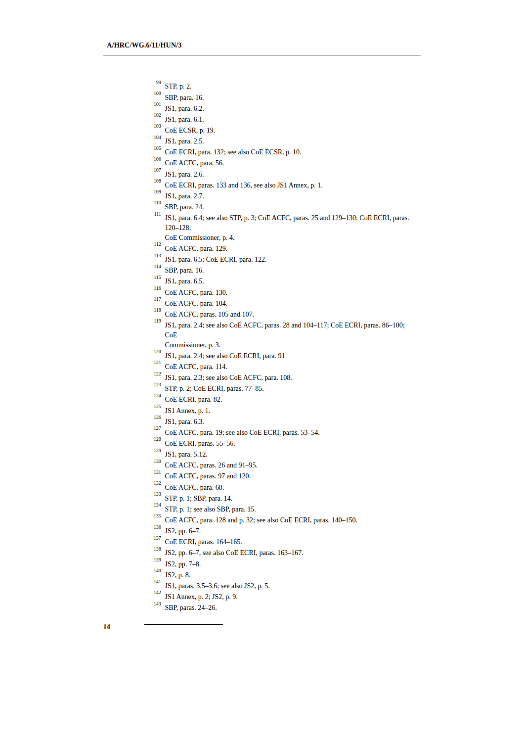A/HRC/WG.6/11/HUN/3
STP, p. 2.
SBP, para. 16.
JS1, para. 6.2.
JS1, para. 6.1.
CoE ECSR, p. 19.
JS1, para. 2.5.
CoE ECRI, para. 132; see also CoE ECSR, p. 10.
CoE ACFC, para. 56.
JS1, para. 2.6.
CoE ECRI, paras. 133 and 136, see also JS1 Annex, p. 1.
JS1, para. 2.7.
SBP, para. 24.
JS1, para. 6.4; see also STP, p. 3; CoE ACFC, paras. 25 and 129–130; CoE ECRI, paras. 120–128;CoE Commissioner, p. 4.
CoE ACFC, para. 129.
JS1, para. 6.5; CoE ECRI, para. 122.
SBP, para. 16.
JS1, para. 6.5.
CoE ACFC, para. 130.
CoE ACFC, para. 104.
CoE ACFC, paras. 105 and 107.
JS1, para. 2.4; see also CoE ACFC, paras. 28 and 104–117; CoE ECRI, paras. 86–100; CoECommissioner, p. 3.
JS1, para. 2.4; see also CoE ECRI, para. 91
CoE ACFC, para. 114.
JS1, para. 2.3; see also CoE ACFC, para. 108.
STP, p. 2; CoE ECRI, paras. 77–85.
CoE ECRI, para. 82.
JS1 Annex, p. 1.
JS1, para. 6.3.
CoE ACFC, para. 19; see also CoE ECRI, paras. 53–54.
CoE ECRI, paras. 55–56.
JS1, para. 5.12.
CoE ACFC, paras. 26 and 91–95.
CoE ACFC, paras. 97 and 120.
CoE ACFC, para. 68.
STP, p. 1; SBP, para. 14.
STP, p. 1; see also SBP, para. 15.
CoE ACFC, para. 128 and p. 32; see also CoE ECRI, paras. 140–150.
JS2, pp. 6–7.
CoE ECRI, paras. 164–165.
JS2, pp. 6–7, see also CoE ECRI, paras. 163–167.
JS2, pp. 7–8.
JS2, p. 8.
JS1, paras. 3.5–3.6; see also JS2, p. 5.
JS1 Annex, p. 2; JS2, p. 9.
SBP, paras. 24–26.
14